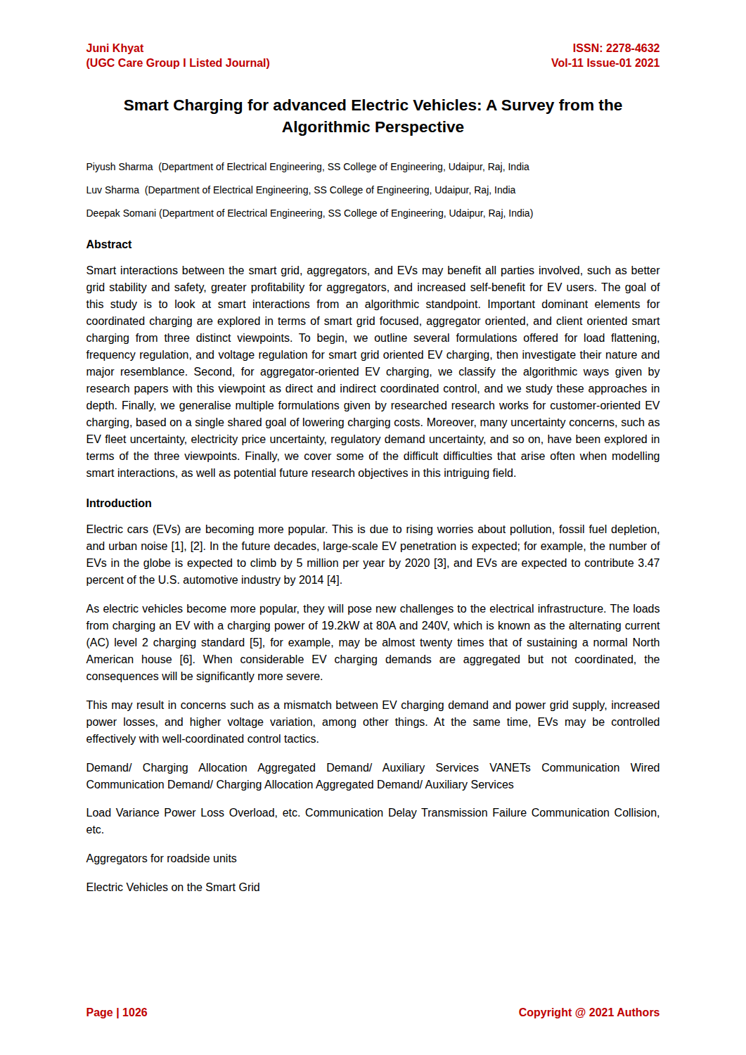Juni Khyat
(UGC Care Group I Listed Journal)
ISSN: 2278-4632
Vol-11 Issue-01 2021
Smart Charging for advanced Electric Vehicles: A Survey from the Algorithmic Perspective
Piyush Sharma (Department of Electrical Engineering, SS College of Engineering, Udaipur, Raj, India
Luv Sharma (Department of Electrical Engineering, SS College of Engineering, Udaipur, Raj, India
Deepak Somani (Department of Electrical Engineering, SS College of Engineering, Udaipur, Raj, India)
Abstract
Smart interactions between the smart grid, aggregators, and EVs may benefit all parties involved, such as better grid stability and safety, greater profitability for aggregators, and increased self-benefit for EV users. The goal of this study is to look at smart interactions from an algorithmic standpoint. Important dominant elements for coordinated charging are explored in terms of smart grid focused, aggregator oriented, and client oriented smart charging from three distinct viewpoints. To begin, we outline several formulations offered for load flattening, frequency regulation, and voltage regulation for smart grid oriented EV charging, then investigate their nature and major resemblance. Second, for aggregator-oriented EV charging, we classify the algorithmic ways given by research papers with this viewpoint as direct and indirect coordinated control, and we study these approaches in depth. Finally, we generalise multiple formulations given by researched research works for customer-oriented EV charging, based on a single shared goal of lowering charging costs. Moreover, many uncertainty concerns, such as EV fleet uncertainty, electricity price uncertainty, regulatory demand uncertainty, and so on, have been explored in terms of the three viewpoints. Finally, we cover some of the difficult difficulties that arise often when modelling smart interactions, as well as potential future research objectives in this intriguing field.
Introduction
Electric cars (EVs) are becoming more popular. This is due to rising worries about pollution, fossil fuel depletion, and urban noise [1], [2]. In the future decades, large-scale EV penetration is expected; for example, the number of EVs in the globe is expected to climb by 5 million per year by 2020 [3], and EVs are expected to contribute 3.47 percent of the U.S. automotive industry by 2014 [4].
As electric vehicles become more popular, they will pose new challenges to the electrical infrastructure. The loads from charging an EV with a charging power of 19.2kW at 80A and 240V, which is known as the alternating current (AC) level 2 charging standard [5], for example, may be almost twenty times that of sustaining a normal North American house [6]. When considerable EV charging demands are aggregated but not coordinated, the consequences will be significantly more severe.
This may result in concerns such as a mismatch between EV charging demand and power grid supply, increased power losses, and higher voltage variation, among other things. At the same time, EVs may be controlled effectively with well-coordinated control tactics.
Demand/ Charging Allocation Aggregated Demand/ Auxiliary Services VANETs Communication Wired Communication Demand/ Charging Allocation Aggregated Demand/ Auxiliary Services
Load Variance Power Loss Overload, etc. Communication Delay Transmission Failure Communication Collision, etc.
Aggregators for roadside units
Electric Vehicles on the Smart Grid
Page | 1026
Copyright @ 2021 Authors